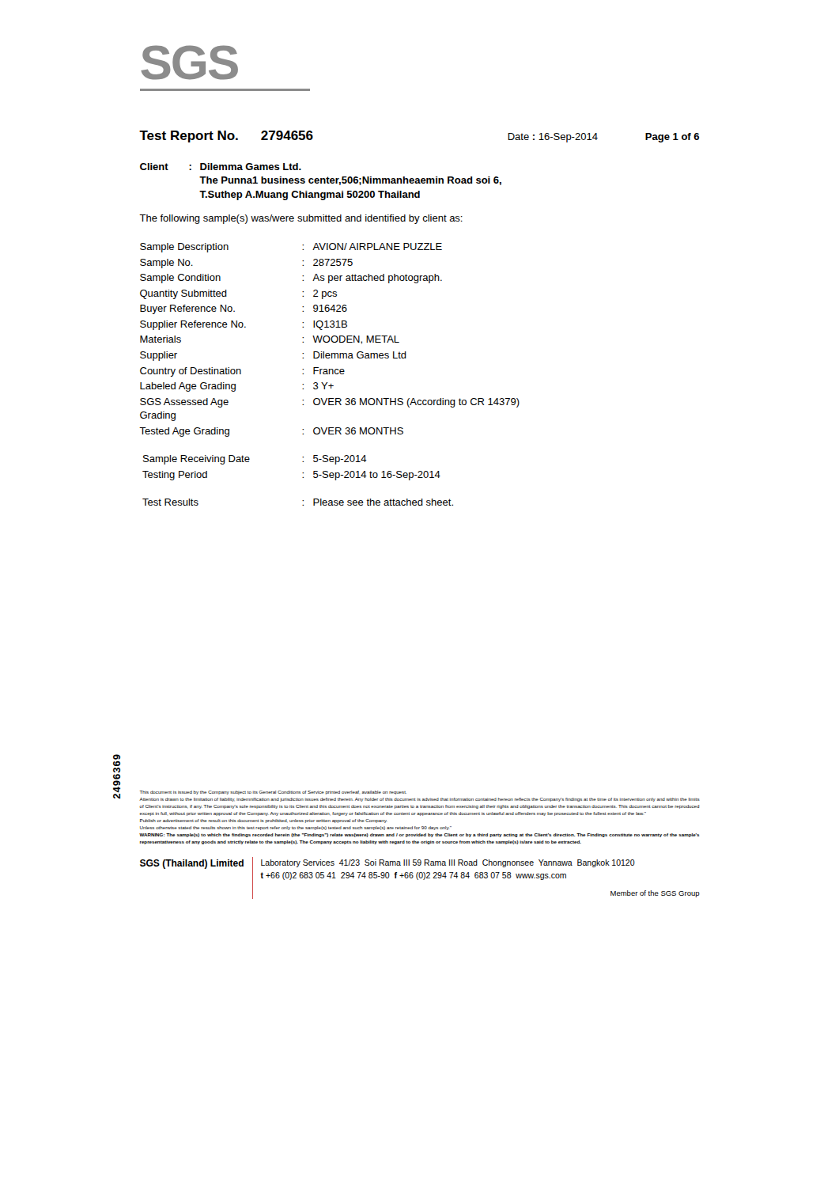SGS
Test Report No. 2794656 Date : 16-Sep-2014 Page 1 of 6
Client
:
Dilemma Games Ltd.
The Punna1 business center,506;Nimmanheaemin Road soi 6,
T.Suthep A.Muang Chiangmai 50200 Thailand
The following sample(s) was/were submitted and identified by client as:
| Sample Description | : | AVION/ AIRPLANE PUZZLE |
| Sample No. | : | 2872575 |
| Sample Condition | : | As per attached photograph. |
| Quantity Submitted | : | 2 pcs |
| Buyer Reference No. | : | 916426 |
| Supplier Reference No. | : | IQ131B |
| Materials | : | WOODEN, METAL |
| Supplier | : | Dilemma Games Ltd |
| Country of Destination | : | France |
| Labeled Age Grading | : | 3 Y+ |
| SGS Assessed Age Grading | : | OVER 36 MONTHS (According to CR 14379) |
| Tested Age Grading | : | OVER 36 MONTHS |
| Sample Receiving Date | : | 5-Sep-2014 |
| Testing Period | : | 5-Sep-2014 to 16-Sep-2014 |
| Test Results | : | Please see the attached sheet. |
2496369
This document is issued by the Company subject to its General Conditions of Service printed overleaf, available on request.
Attention is drawn to the limitation of liability, indemnification and jurisdiction issues defined therein. Any holder of this document is advised that information contained hereon reflects the Company's findings at the time of its intervention only and within the limits of Client's instructions, if any. The Company's sole responsibility is to its Client and this document does not exonerate parties to a transaction from exercising all their rights and obligations under the transaction documents. This document cannot be reproduced except in full, without prior written approval of the Company. Any unauthorized alteration, forgery or falsification of the content or appearance of this document is unlawful and offenders may be prosecuted to the fullest extent of the law."
Publish or advertisement of the result on this document is prohibited, unless prior written approval of the Company.
Unless otherwise stated the results shown in this test report refer only to the sample(s) tested and such sample(s) are retained for 90 days only."
WARNING: The sample(s) to which the findings recorded herein (the "Findings") relate was(were) drawn and / or provided by the Client or by a third party acting at the Client's direction. The Findings constitute no warranty of the sample's representativeness of any goods and strictly relate to the sample(s). The Company accepts no liability with regard to the origin or source from which the sample(s) is/are said to be extracted.
SGS (Thailand) Limited
Laboratory Services 41/23 Soi Rama III 59 Rama III Road Chongnonsee Yannawa Bangkok 10120
t +66 (0)2 683 05 41 294 74 85-90 f +66 (0)2 294 74 84 683 07 58 www.sgs.com
Member of the SGS Group